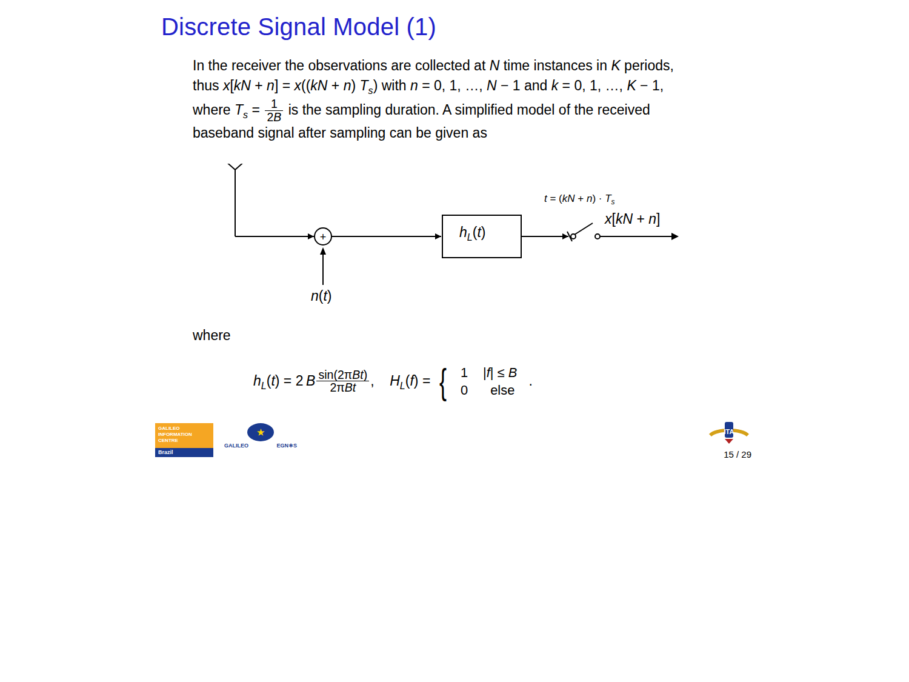Discrete Signal Model (1)
In the receiver the observations are collected at N time instances in K periods, thus x[kN + n] = x((kN + n) Ts) with n = 0, 1, …, N − 1 and k = 0, 1, …, K − 1, where Ts = 12B is the sampling duration. A simplified model of the received baseband signal after sampling can be given as
+
hL(t)
n(t)
t = (kN + n) · Ts
x[kN + n]
where
hL(t) = 2 Bsin(2πBt) 2πBt, HL(f) = { 1|f| ≤ B
0 else .
GALILEO
INFORMATION
CENTRE
Brazil
★
GALILEO EGN⚛S
ITA
15 / 29